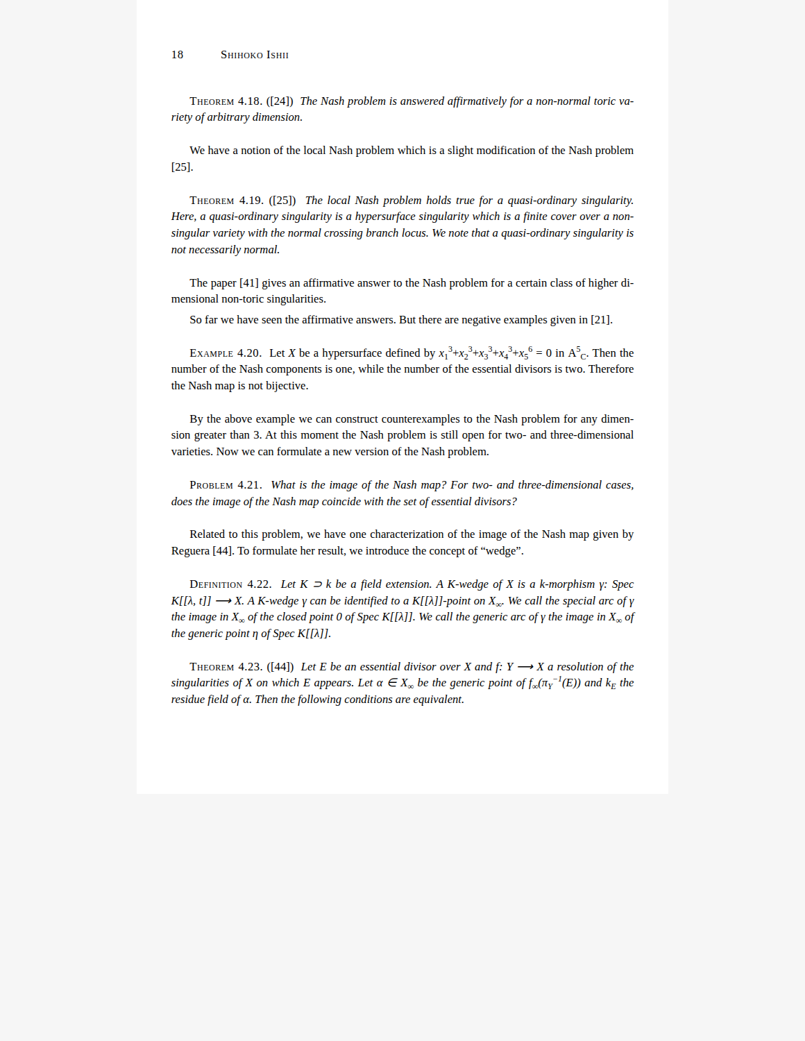18 Shihoko Ishii
Theorem 4.18. ([24]) The Nash problem is answered affirmatively for a non-normal toric variety of arbitrary dimension.
We have a notion of the local Nash problem which is a slight modification of the Nash problem [25].
Theorem 4.19. ([25]) The local Nash problem holds true for a quasi-ordinary singularity. Here, a quasi-ordinary singularity is a hypersurface singularity which is a finite cover over a non-singular variety with the normal crossing branch locus. We note that a quasi-ordinary singularity is not necessarily normal.
The paper [41] gives an affirmative answer to the Nash problem for a certain class of higher dimensional non-toric singularities.
So far we have seen the affirmative answers. But there are negative examples given in [21].
Example 4.20. Let X be a hypersurface defined by x13+x23+x33+x43+x56 = 0 in A5C. Then the number of the Nash components is one, while the number of the essential divisors is two. Therefore the Nash map is not bijective.
By the above example we can construct counterexamples to the Nash problem for any dimension greater than 3. At this moment the Nash problem is still open for two- and three-dimensional varieties. Now we can formulate a new version of the Nash problem.
Problem 4.21. What is the image of the Nash map? For two- and three-dimensional cases, does the image of the Nash map coincide with the set of essential divisors?
Related to this problem, we have one characterization of the image of the Nash map given by Reguera [44]. To formulate her result, we introduce the concept of “wedge”.
Definition 4.22. Let K ⊃ k be a field extension. A K-wedge of X is a k-morphism γ: Spec K[[λ, t]] ⟶ X. A K-wedge γ can be identified to a K[[λ]]-point on X∞. We call the special arc of γ the image in X∞ of the closed point 0 of Spec K[[λ]]. We call the generic arc of γ the image in X∞ of the generic point η of Spec K[[λ]].
Theorem 4.23. ([44]) Let E be an essential divisor over X and f: Y ⟶ X a resolution of the singularities of X on which E appears. Let α ∈ X∞ be the generic point of f∞(πY−1(E)) and kE the residue field of α. Then the following conditions are equivalent.